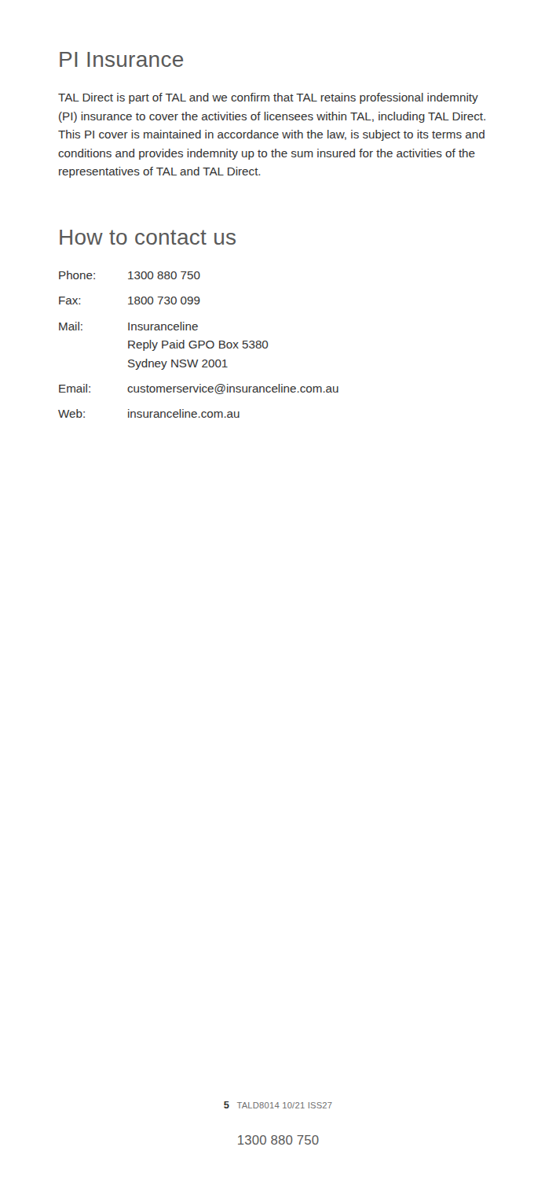PI Insurance
TAL Direct is part of TAL and we confirm that TAL retains professional indemnity (PI) insurance to cover the activities of licensees within TAL, including TAL Direct. This PI cover is maintained in accordance with the law, is subject to its terms and conditions and provides indemnity up to the sum insured for the activities of the representatives of TAL and TAL Direct.
How to contact us
Phone:
1300 880 750
Fax:
1800 730 099
Mail:
Insuranceline Reply Paid GPO Box 5380 Sydney NSW 2001
Email:
customerservice@insuranceline.com.au
Web:
insuranceline.com.au
5 TALD8014 10/21 ISS27
1300 880 750